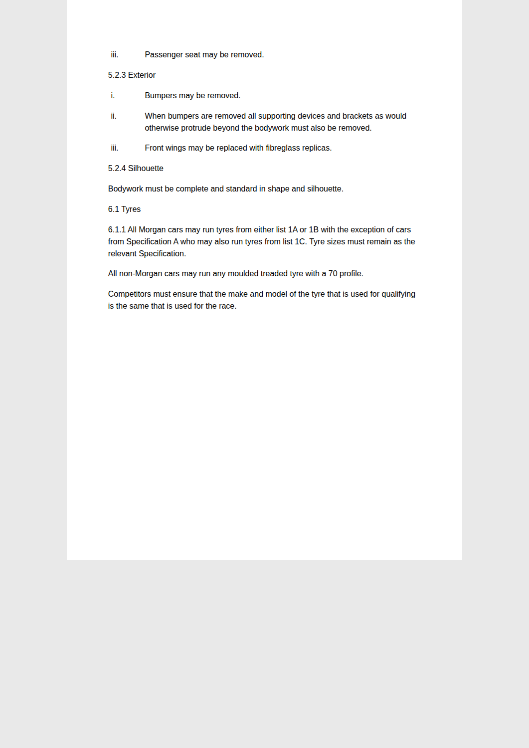iii. Passenger seat may be removed.
5.2.3 Exterior
i. Bumpers may be removed.
ii. When bumpers are removed all supporting devices and brackets as would otherwise protrude beyond the bodywork must also be removed.
iii. Front wings may be replaced with fibreglass replicas.
5.2.4 Silhouette
Bodywork must be complete and standard in shape and silhouette.
6.1 Tyres
6.1.1 All Morgan cars may run tyres from either list 1A or 1B with the exception of cars from Specification A who may also run tyres from list 1C. Tyre sizes must remain as the relevant Specification.
All non-Morgan cars may run any moulded treaded tyre with a 70 profile.
Competitors must ensure that the make and model of the tyre that is used for qualifying is the same that is used for the race.